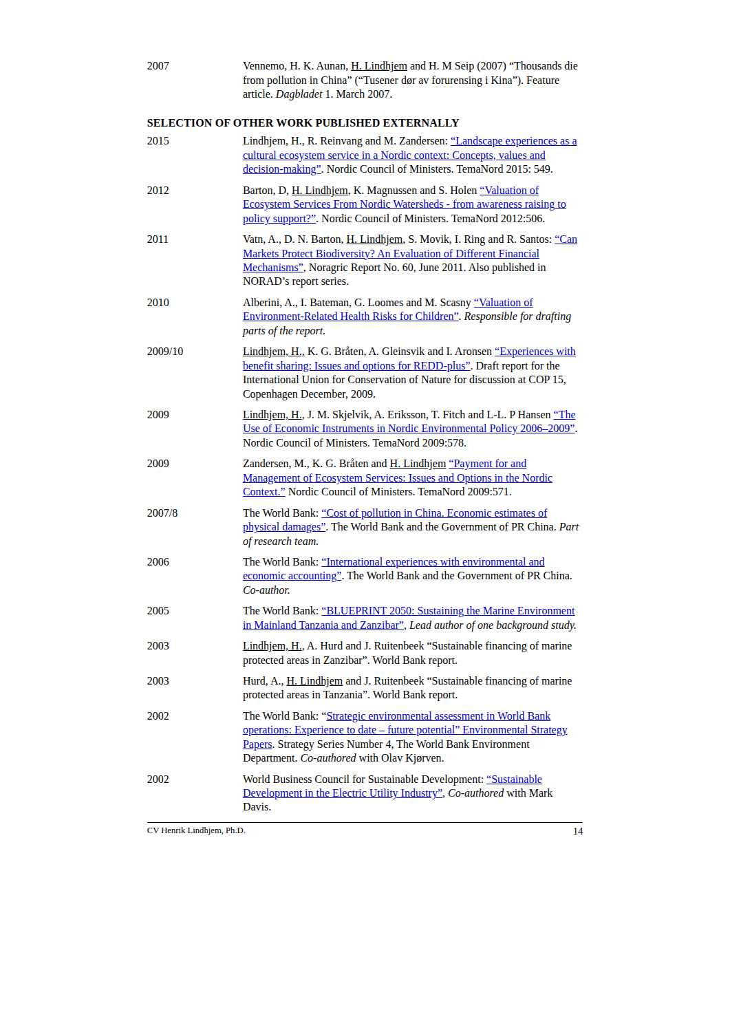2007
Vennemo, H. K. Aunan, H. Lindhjem and H. M Seip (2007) “Thousands die from pollution in China” (“Tusener dør av forurensing i Kina”). Feature article. Dagbladet 1. March 2007.
SELECTION OF OTHER WORK PUBLISHED EXTERNALLY
2015
Lindhjem, H., R. Reinvang and M. Zandersen: “Landscape experiences as a cultural ecosystem service in a Nordic context: Concepts, values and decision-making”. Nordic Council of Ministers. TemaNord 2015: 549.
2012
Barton, D, H. Lindhjem, K. Magnussen and S. Holen “Valuation of Ecosystem Services From Nordic Watersheds - from awareness raising to policy support?”. Nordic Council of Ministers. TemaNord 2012:506.
2011
Vatn, A., D. N. Barton, H. Lindhjem, S. Movik, I. Ring and R. Santos: “Can Markets Protect Biodiversity? An Evaluation of Different Financial Mechanisms”, Noragric Report No. 60, June 2011. Also published in NORAD’s report series.
2010
Alberini, A., I. Bateman, G. Loomes and M. Scasny “Valuation of Environment-Related Health Risks for Children”. Responsible for drafting parts of the report.
2009/10
Lindhjem, H., K. G. Bråten, A. Gleinsvik and I. Aronsen “Experiences with benefit sharing: Issues and options for REDD-plus”. Draft report for the International Union for Conservation of Nature for discussion at COP 15, Copenhagen December, 2009.
2009
Lindhjem, H., J. M. Skjelvik, A. Eriksson, T. Fitch and L-L. P Hansen “The Use of Economic Instruments in Nordic Environmental Policy 2006–2009”. Nordic Council of Ministers. TemaNord 2009:578.
2009
Zandersen, M., K. G. Bråten and H. Lindhjem “Payment for and Management of Ecosystem Services: Issues and Options in the Nordic Context.” Nordic Council of Ministers. TemaNord 2009:571.
2007/8
The World Bank: “Cost of pollution in China. Economic estimates of physical damages”. The World Bank and the Government of PR China. Part of research team.
2006
The World Bank: “International experiences with environmental and economic accounting”. The World Bank and the Government of PR China. Co-author.
2005
The World Bank: “BLUEPRINT 2050: Sustaining the Marine Environment in Mainland Tanzania and Zanzibar”, Lead author of one background study.
2003
Lindhjem, H., A. Hurd and J. Ruitenbeek “Sustainable financing of marine protected areas in Zanzibar”. World Bank report.
2003
Hurd, A., H. Lindhjem and J. Ruitenbeek “Sustainable financing of marine protected areas in Tanzania”. World Bank report.
2002
The World Bank: “Strategic environmental assessment in World Bank operations: Experience to date – future potential” Environmental Strategy Papers. Strategy Series Number 4, The World Bank Environment Department. Co-authored with Olav Kjørven.
2002
World Business Council for Sustainable Development: “Sustainable Development in the Electric Utility Industry”, Co-authored with Mark Davis.
CV Henrik Lindhjem, Ph.D. 14